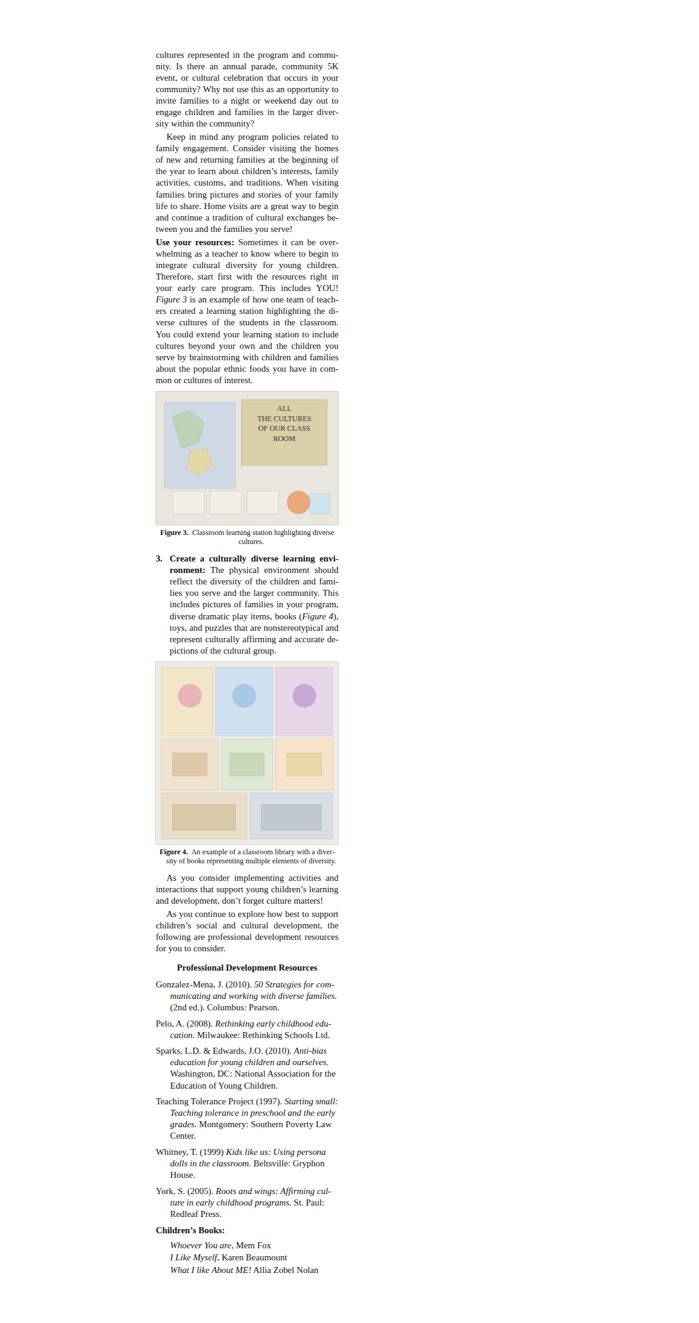cultures represented in the program and community. Is there an annual parade, community 5K event, or cultural celebration that occurs in your community? Why not use this as an opportunity to invite families to a night or weekend day out to engage children and families in the larger diversity within the community?
Keep in mind any program policies related to family engagement. Consider visiting the homes of new and returning families at the beginning of the year to learn about children’s interests, family activities, customs, and traditions. When visiting families bring pictures and stories of your family life to share. Home visits are a great way to begin and continue a tradition of cultural exchanges between you and the families you serve!
Use your resources: Sometimes it can be overwhelming as a teacher to know where to begin to integrate cultural diversity for young children. Therefore, start first with the resources right in your early care program. This includes YOU! Figure 3 is an example of how one team of teachers created a learning station highlighting the diverse cultures of the students in the classroom. You could extend your learning station to include cultures beyond your own and the children you serve by brainstorming with children and families about the popular ethnic foods you have in common or cultures of interest.
Figure 3. Classroom learning station highlighting diverse cultures.
3. Create a culturally diverse learning environment: The physical environment should reflect the diversity of the children and families you serve and the larger community. This includes pictures of families in your program, diverse dramatic play items, books (Figure 4), toys, and puzzles that are nonstereotypical and represent culturally affirming and accurate depictions of the cultural group.
Figure 4. An example of a classroom library with a diversity of books representing multiple elements of diversity.
As you consider implementing activities and interactions that support young children’s learning and development, don’t forget culture matters!
As you continue to explore how best to support children’s social and cultural development, the following are professional development resources for you to consider.
Professional Development Resources
Gonzalez-Mena, J. (2010). 50 Strategies for communicating and working with diverse families. (2nd ed.). Columbus: Pearson.
Pelo, A. (2008). Rethinking early childhood education. Milwaukee: Rethinking Schools Ltd.
Sparks, L.D. & Edwards, J.O. (2010). Anti-bias education for young children and ourselves. Washington, DC: National Association for the Education of Young Children.
Teaching Tolerance Project (1997). Starting small: Teaching tolerance in preschool and the early grades. Montgomery: Southern Poverty Law Center.
Whitney, T. (1999) Kids like us: Using persona dolls in the classroom. Beltsville: Gryphon House.
York, S. (2005). Roots and wings: Affirming culture in early childhood programs. St. Paul: Redleaf Press.
Children’s Books:
Whoever You are, Mem Fox
I Like Myself, Karen Beaumount
What I like About ME! Allia Zobel Nolan